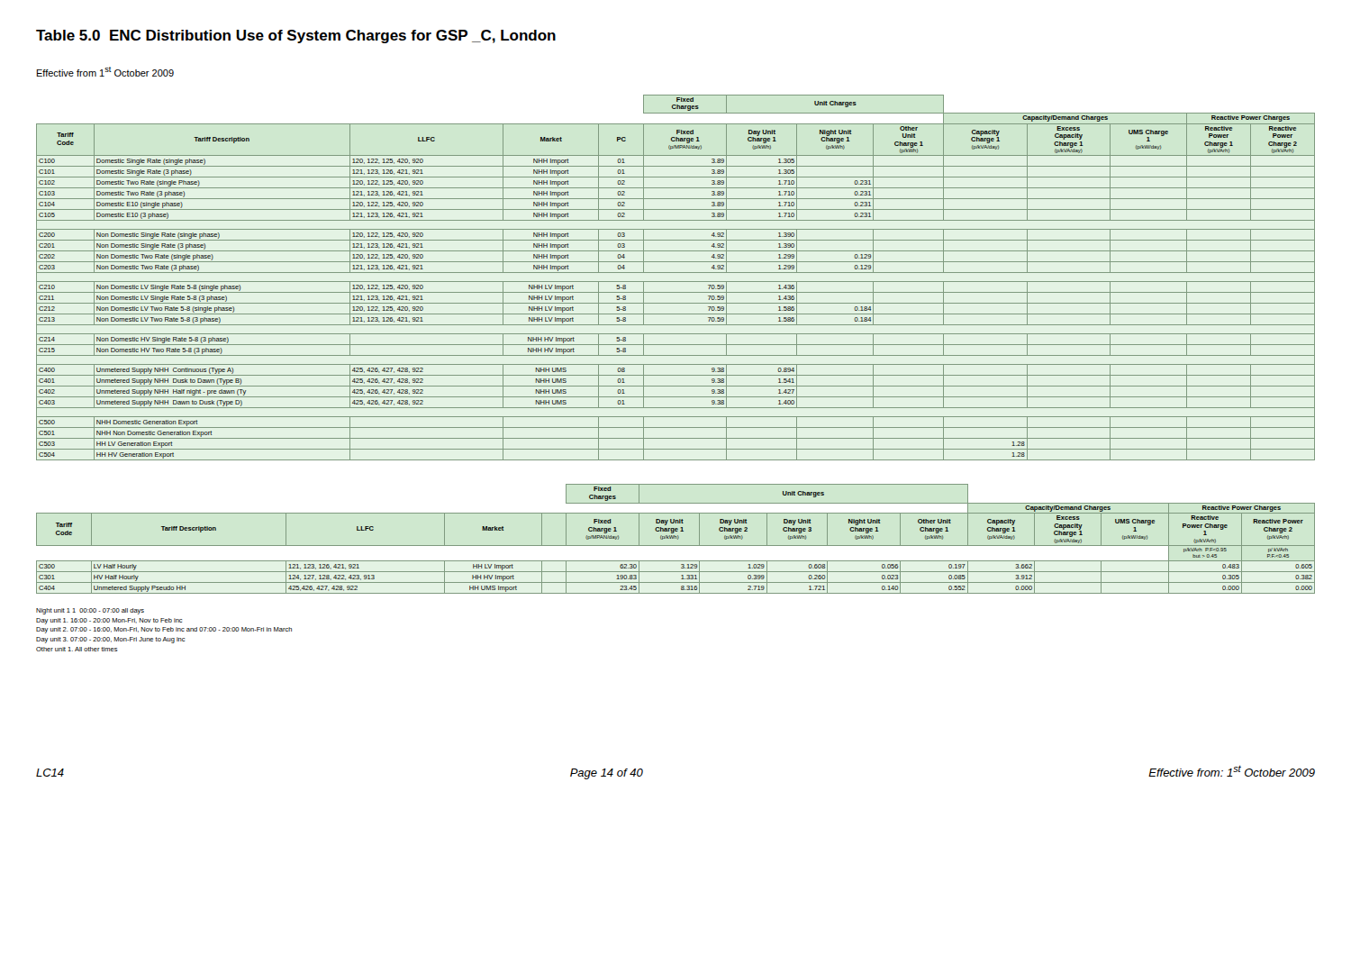Table 5.0 ENC Distribution Use of System Charges for GSP _C, London
Effective from 1st October 2009
| | Fixed Charges | Unit Charges | | |
| --- | --- | --- | --- | --- |
| | | Capacity/Demand Charges | Reactive Power Charges |
| Tariff Code | Tariff Description | LLFC | Market | PC | Fixed Charge 1 (p/MPAN/day) | Day Unit Charge 1 (p/kWh) | Night Unit Charge 1 (p/kWh) | Other Unit Charge 1 (p/kWh) | Capacity Charge 1 (p/kVA/day) | Excess Capacity Charge 1 (p/kVA/day) | UMS Charge 1 (p/kW/day) | Reactive Power Charge 1 (p/kVArh) | Reactive Power Charge 2 (p/kVArh) |
| C100 | Domestic Single Rate (single phase) | 120, 122, 125, 420, 920 | NHH Import | 01 | 3.89 | 1.305 | | | | | | | |
| C101 | Domestic Single Rate (3 phase) | 121, 123, 126, 421, 921 | NHH Import | 01 | 3.89 | 1.305 | | | | | | | |
| C102 | Domestic Two Rate (single Phase) | 120, 122, 125, 420, 920 | NHH Import | 02 | 3.89 | 1.710 | 0.231 | | | | | | |
| C103 | Domestic Two Rate (3 phase) | 121, 123, 126, 421, 921 | NHH Import | 02 | 3.89 | 1.710 | 0.231 | | | | | | |
| C104 | Domestic E10 (single phase) | 120, 122, 125, 420, 920 | NHH Import | 02 | 3.89 | 1.710 | 0.231 | | | | | | |
| C105 | Domestic E10 (3 phase) | 121, 123, 126, 421, 921 | NHH Import | 02 | 3.89 | 1.710 | 0.231 | | | | | | |
| C200 | Non Domestic Single Rate (single phase) | 120, 122, 125, 420, 920 | NHH Import | 03 | 4.92 | 1.390 | | | | | | | |
| C201 | Non Domestic Single Rate (3 phase) | 121, 123, 126, 421, 921 | NHH Import | 03 | 4.92 | 1.390 | | | | | | | |
| C202 | Non Domestic Two Rate (single phase) | 120, 122, 125, 420, 920 | NHH Import | 04 | 4.92 | 1.299 | 0.129 | | | | | | |
| C203 | Non Domestic Two Rate (3 phase) | 121, 123, 126, 421, 921 | NHH Import | 04 | 4.92 | 1.299 | 0.129 | | | | | | |
| C210 | Non Domestic LV Single Rate 5-8 (single phase) | 120, 122, 125, 420, 920 | NHH LV Import | 5-8 | 70.59 | 1.436 | | | | | | | |
| C211 | Non Domestic LV Single Rate 5-8 (3 phase) | 121, 123, 126, 421, 921 | NHH LV Import | 5-8 | 70.59 | 1.436 | | | | | | | |
| C212 | Non Domestic LV Two Rate 5-8 (single phase) | 120, 122, 125, 420, 920 | NHH LV Import | 5-8 | 70.59 | 1.586 | 0.184 | | | | | | |
| C213 | Non Domestic LV Two Rate 5-8 (3 phase) | 121, 123, 126, 421, 921 | NHH LV Import | 5-8 | 70.59 | 1.586 | 0.184 | | | | | | |
| C214 | Non Domestic HV Single Rate 5-8 (3 phase) | | NHH HV Import | 5-8 | | | | | | | | | |
| C215 | Non Domestic HV Two Rate 5-8 (3 phase) | | NHH HV Import | 5-8 | | | | | | | | | |
| C400 | Unmetered Supply NHH Continuous (Type A) | 425, 426, 427, 428, 922 | NHH UMS | 08 | 9.38 | 0.894 | | | | | | | |
| C401 | Unmetered Supply NHH Dusk to Dawn (Type B) | 425, 426, 427, 428, 922 | NHH UMS | 01 | 9.38 | 1.541 | | | | | | | |
| C402 | Unmetered Supply NHH Half night - pre dawn (Ty | 425, 426, 427, 428, 922 | NHH UMS | 01 | 9.38 | 1.427 | | | | | | | |
| C403 | Unmetered Supply NHH Dawn to Dusk (Type D) | 425, 426, 427, 428, 922 | NHH UMS | 01 | 9.38 | 1.400 | | | | | | | |
| C500 | NHH Domestic Generation Export | | | | | | | | | | | | |
| C501 | NHH Non Domestic Generation Export | | | | | | | | | | | | |
| C503 | HH LV Generation Export | | | | | | | | 1.28 | | | | |
| C504 | HH HV Generation Export | | | | | | | | 1.28 | | | | |
| | Fixed Charges | Unit Charges | | |
| --- | --- | --- | --- | --- |
| | | Capacity/Demand Charges | Reactive Power Charges |
| Tariff Code | Tariff Description | LLFC | Market | | Fixed Charge 1 (p/MPAN/day) | Day Unit Charge 1 (p/kWh) | Day Unit Charge 2 (p/kWh) | Day Unit Charge 3 (p/kWh) | Night Unit Charge 1 (p/kWh) | Other Unit Charge 1 (p/kWh) | Capacity Charge 1 (p/kVA/day) | Excess Capacity Charge 1 (p/kVA/day) | UMS Charge 1 (p/kW/day) | Reactive Power Charge 1 (p/kVArh) | Reactive Power Charge 2 (p/kVArh) |
| | p/kVArh P.F<0.95 but > 0.45 | p/ kVArh P.F.<0.45 |
| C300 | LV Half Hourly | 121, 123, 126, 421, 921 | HH LV Import | | 62.30 | 3.129 | 1.029 | 0.608 | 0.056 | 0.197 | 3.662 | | | 0.483 | 0.605 |
| C301 | HV Half Hourly | 124, 127, 128, 422, 423, 913 | HH HV Import | | 190.83 | 1.331 | 0.399 | 0.260 | 0.023 | 0.085 | 3.912 | | | 0.305 | 0.382 |
| C404 | Unmetered Supply Pseudo HH | 425,426, 427, 428, 922 | HH UMS Import | | 23.45 | 8.316 | 2.719 | 1.721 | 0.140 | 0.552 | 0.000 | | | 0.000 | 0.000 |
Night unit 1 1 00:00 - 07:00 all days
Day unit 1. 16:00 - 20:00 Mon-Fri, Nov to Feb inc
Day unit 2. 07:00 - 16:00, Mon-Fri, Nov to Feb inc and 07:00 - 20:00 Mon-Fri in March
Day unit 3. 07:00 - 20:00, Mon-Fri June to Aug inc
Other unit 1. All other times
LC14 Page 14 of 40 Effective from: 1st October 2009